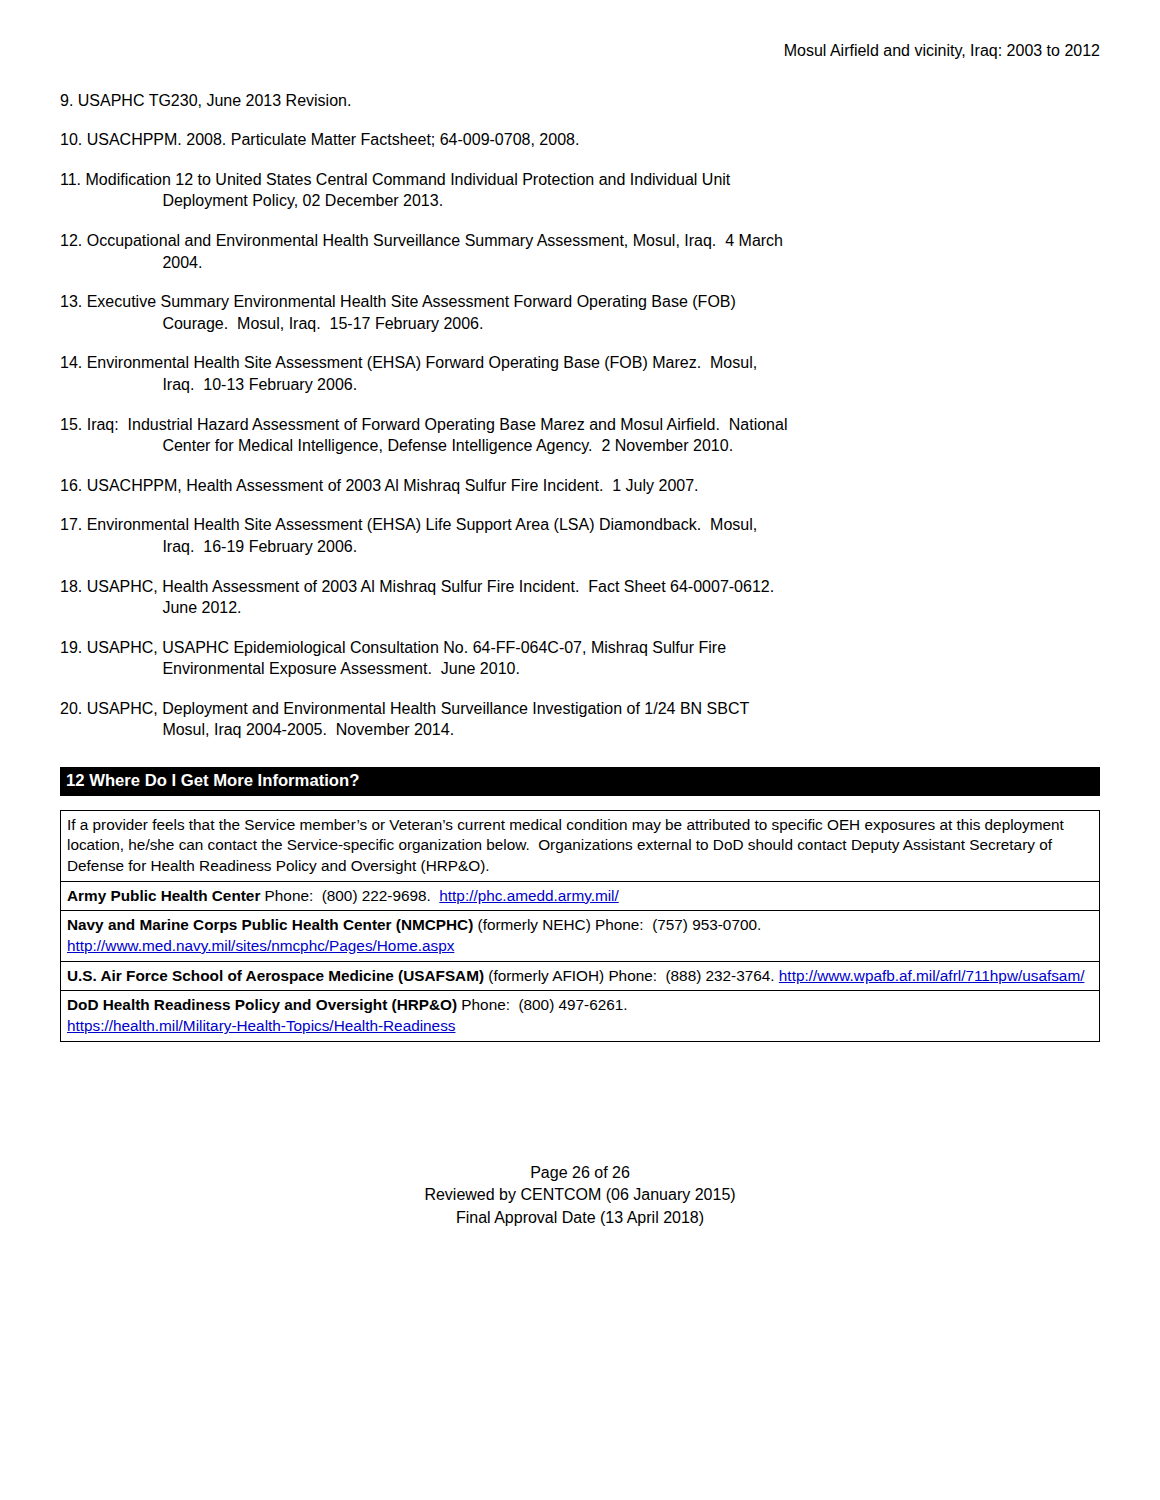Mosul Airfield and vicinity, Iraq: 2003 to 2012
9. USAPHC TG230, June 2013 Revision.
10. USACHPPM. 2008. Particulate Matter Factsheet; 64-009-0708, 2008.
11. Modification 12 to United States Central Command Individual Protection and Individual UnitDeployment Policy, 02 December 2013.
12. Occupational and Environmental Health Surveillance Summary Assessment, Mosul, Iraq. 4 March2004.
13. Executive Summary Environmental Health Site Assessment Forward Operating Base (FOB)Courage. Mosul, Iraq. 15-17 February 2006.
14. Environmental Health Site Assessment (EHSA) Forward Operating Base (FOB) Marez. Mosul,Iraq. 10-13 February 2006.
15. Iraq: Industrial Hazard Assessment of Forward Operating Base Marez and Mosul Airfield. NationalCenter for Medical Intelligence, Defense Intelligence Agency. 2 November 2010.
16. USACHPPM, Health Assessment of 2003 Al Mishraq Sulfur Fire Incident. 1 July 2007.
17. Environmental Health Site Assessment (EHSA) Life Support Area (LSA) Diamondback. Mosul,Iraq. 16-19 February 2006.
18. USAPHC, Health Assessment of 2003 Al Mishraq Sulfur Fire Incident. Fact Sheet 64-0007-0612.June 2012.
19. USAPHC, USAPHC Epidemiological Consultation No. 64-FF-064C-07, Mishraq Sulfur FireEnvironmental Exposure Assessment. June 2010.
20. USAPHC, Deployment and Environmental Health Surveillance Investigation of 1/24 BN SBCTMosul, Iraq 2004-2005. November 2014.
12 Where Do I Get More Information?
| If a provider feels that the Service member’s or Veteran’s current medical condition may be attributed to specific OEH exposures at this deployment location, he/she can contact the Service-specific organization below. Organizations external to DoD should contact Deputy Assistant Secretary of Defense for Health Readiness Policy and Oversight (HRP&O). |
| Army Public Health Center Phone: (800) 222-9698. http://phc.amedd.army.mil/ |
| Navy and Marine Corps Public Health Center (NMCPHC) (formerly NEHC) Phone: (757) 953-0700. http://www.med.navy.mil/sites/nmcphc/Pages/Home.aspx |
| U.S. Air Force School of Aerospace Medicine (USAFSAM) (formerly AFIOH) Phone: (888) 232-3764. http://www.wpafb.af.mil/afrl/711hpw/usafsam/ |
| DoD Health Readiness Policy and Oversight (HRP&O) Phone: (800) 497-6261. https://health.mil/Military-Health-Topics/Health-Readiness |
Page 26 of 26
Reviewed by CENTCOM (06 January 2015)
Final Approval Date (13 April 2018)